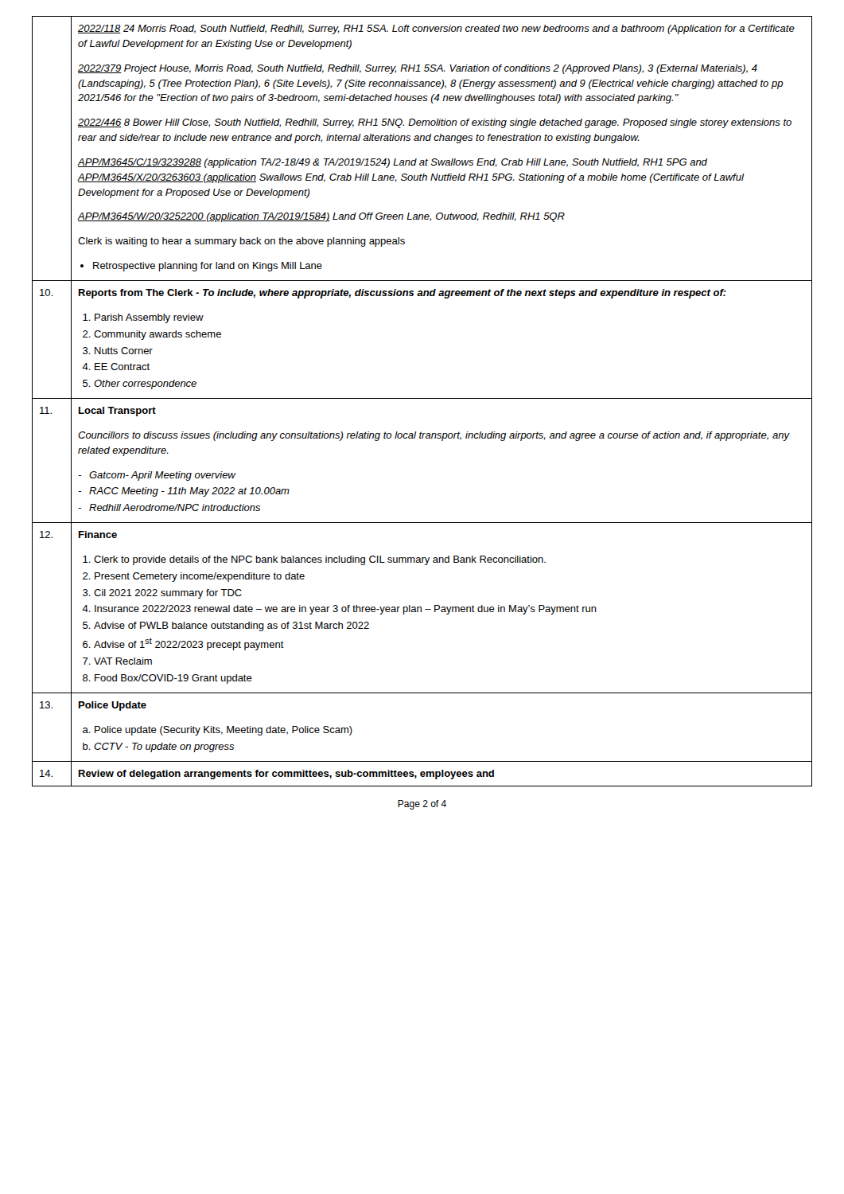| | 2022/118 24 Morris Road, South Nutfield, Redhill, Surrey, RH1 5SA . Loft conversion created two new bedrooms and a bathroom (Application for a Certificate of Lawful Development for an Existing Use or Development) 2022/379 Project House, Morris Road, South Nutfield, Redhill, Surrey, RH1 5SA. Variation of conditions 2 (Approved Plans), 3 (External Materials), 4 (Landscaping), 5 (Tree Protection Plan), 6 (Site Levels), 7 (Site reconnaissance), 8 (Energy assessment) and 9 (Electrical vehicle charging) attached to pp 2021/546 for the "Erection of two pairs of 3-bedroom, semi-detached houses (4 new dwellinghouses total) with associated parking." 2022/446 8 Bower Hill Close, South Nutfield, Redhill, Surrey, RH1 5NQ. Demolition of existing single detached garage. Proposed single storey extensions to rear and side/rear to include new entrance and porch, internal alterations and changes to fenestration to existing bungalow. APP/M3645/C/19/3239288 (application TA/2-18/49 & TA/2019/1524) Land at Swallows End, Crab Hill Lane, South Nutfield, RH1 5PG and APP/M3645/X/20/3263603 (application Swallows End, Crab Hill Lane, South Nutfield RH1 5PG. Stationing of a mobile home (Certificate of Lawful Development for a Proposed Use or Development) APP/M3645/W/20/3252200 (application TA/2019/1584) Land Off Green Lane, Outwood, Redhill, RH1 5QR Clerk is waiting to hear a summary back on the above planning appeals Retrospective planning for land on Kings Mill Lane |
| 10. | Reports from The Clerk - To include, where appropriate, discussions and agreement of the next steps and expenditure in respect of: Parish Assembly review Community awards scheme Nutts Corner EE Contract Other correspondence |
| 11. | Local Transport Councillors to discuss issues (including any consultations) relating to local transport, including airports, and agree a course of action and, if appropriate, any related expenditure. Gatcom- April Meeting overview RACC Meeting - 11th May 2022 at 10.00am Redhill Aerodrome/NPC introductions |
| 12. | Finance Clerk to provide details of the NPC bank balances including CIL summary and Bank Reconciliation. Present Cemetery income/expenditure to date Cil 2021 2022 summary for TDC Insurance 2022/2023 renewal date – we are in year 3 of three-year plan – Payment due in May’s Payment run Advise of PWLB balance outstanding as of 31st March 2022 Advise of 1 st 2022/2023 precept payment VAT Reclaim Food Box/COVID-19 Grant update |
| 13. | Police Update Police update (Security Kits, Meeting date, Police Scam) CCTV - To update on progress |
| 14. | Review of delegation arrangements for committees, sub-committees, employees and |
Page 2 of 4